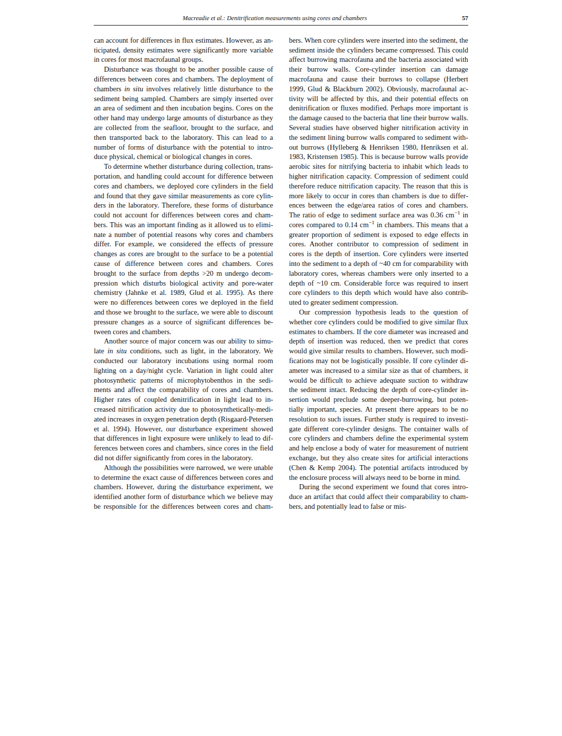Macreadie et al.: Denitrification measurements using cores and chambers 57
can account for differences in flux estimates. However, as anticipated, density estimates were significantly more variable in cores for most macrofaunal groups.
Disturbance was thought to be another possible cause of differences between cores and chambers. The deployment of chambers in situ involves relatively little disturbance to the sediment being sampled. Chambers are simply inserted over an area of sediment and then incubation begins. Cores on the other hand may undergo large amounts of disturbance as they are collected from the seafloor, brought to the surface, and then transported back to the laboratory. This can lead to a number of forms of disturbance with the potential to introduce physical, chemical or biological changes in cores.
To determine whether disturbance during collection, transportation, and handling could account for difference between cores and chambers, we deployed core cylinders in the field and found that they gave similar measurements as core cylinders in the laboratory. Therefore, these forms of disturbance could not account for differences between cores and chambers. This was an important finding as it allowed us to eliminate a number of potential reasons why cores and chambers differ. For example, we considered the effects of pressure changes as cores are brought to the surface to be a potential cause of difference between cores and chambers. Cores brought to the surface from depths >20 m undergo decompression which disturbs biological activity and pore-water chemistry (Jahnke et al. 1989, Glud et al. 1995). As there were no differences between cores we deployed in the field and those we brought to the surface, we were able to discount pressure changes as a source of significant differences between cores and chambers.
Another source of major concern was our ability to simulate in situ conditions, such as light, in the laboratory. We conducted our laboratory incubations using normal room lighting on a day/night cycle. Variation in light could alter photosynthetic patterns of microphytobenthos in the sediments and affect the comparability of cores and chambers. Higher rates of coupled denitrification in light lead to increased nitrification activity due to photosynthetically-mediated increases in oxygen penetration depth (Risgaard-Petersen et al. 1994). However, our disturbance experiment showed that differences in light exposure were unlikely to lead to differences between cores and chambers, since cores in the field did not differ significantly from cores in the laboratory.
Although the possibilities were narrowed, we were unable to determine the exact cause of differences between cores and chambers. However, during the disturbance experiment, we identified another form of disturbance which we believe may be responsible for the differences between cores and chambers. When core cylinders were inserted into the sediment, the sediment inside the cylinders became compressed. This could affect burrowing macrofauna and the bacteria associated with their burrow walls. Core-cylinder insertion can damage macrofauna and cause their burrows to collapse (Herbert 1999, Glud & Blackburn 2002). Obviously, macrofaunal activity will be affected by this, and their potential effects on denitrification or fluxes modified. Perhaps more important is the damage caused to the bacteria that line their burrow walls. Several studies have observed higher nitrification activity in the sediment lining burrow walls compared to sediment without burrows (Hylleberg & Henriksen 1980, Henriksen et al. 1983, Kristensen 1985). This is because burrow walls provide aerobic sites for nitrifying bacteria to inhabit which leads to higher nitrification capacity. Compression of sediment could therefore reduce nitrification capacity. The reason that this is more likely to occur in cores than chambers is due to differences between the edge/area ratios of cores and chambers. The ratio of edge to sediment surface area was 0.36 cm−1 in cores compared to 0.14 cm−1 in chambers. This means that a greater proportion of sediment is exposed to edge effects in cores. Another contributor to compression of sediment in cores is the depth of insertion. Core cylinders were inserted into the sediment to a depth of ~40 cm for comparability with laboratory cores, whereas chambers were only inserted to a depth of ~10 cm. Considerable force was required to insert core cylinders to this depth which would have also contributed to greater sediment compression.
Our compression hypothesis leads to the question of whether core cylinders could be modified to give similar flux estimates to chambers. If the core diameter was increased and depth of insertion was reduced, then we predict that cores would give similar results to chambers. However, such modifications may not be logistically possible. If core cylinder diameter was increased to a similar size as that of chambers, it would be difficult to achieve adequate suction to withdraw the sediment intact. Reducing the depth of core-cylinder insertion would preclude some deeper-burrowing, but potentially important, species. At present there appears to be no resolution to such issues. Further study is required to investigate different core-cylinder designs. The container walls of core cylinders and chambers define the experimental system and help enclose a body of water for measurement of nutrient exchange, but they also create sites for artificial interactions (Chen & Kemp 2004). The potential artifacts introduced by the enclosure process will always need to be borne in mind.
During the second experiment we found that cores introduce an artifact that could affect their comparability to chambers, and potentially lead to false or mis-